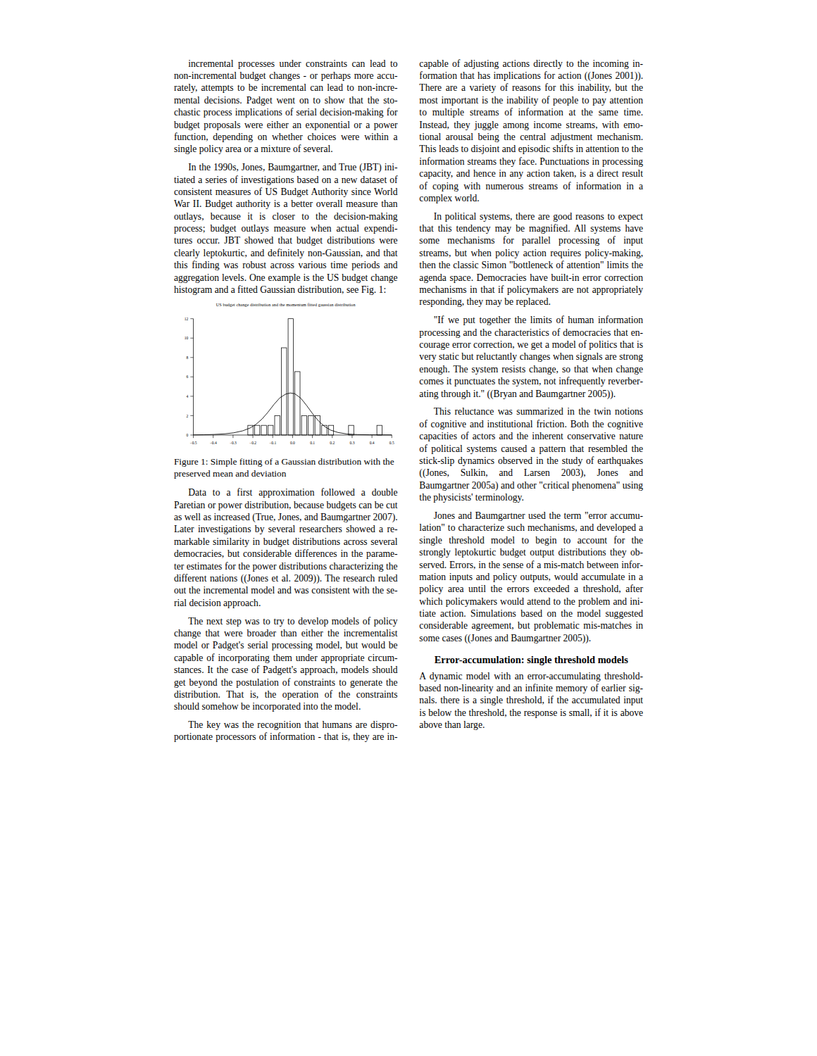incremental processes under constraints can lead to non-incremental budget changes - or perhaps more accurately, attempts to be incremental can lead to non-incremental decisions. Padget went on to show that the stochastic process implications of serial decision-making for budget proposals were either an exponential or a power function, depending on whether choices were within a single policy area or a mixture of several.
In the 1990s, Jones, Baumgartner, and True (JBT) initiated a series of investigations based on a new dataset of consistent measures of US Budget Authority since World War II. Budget authority is a better overall measure than outlays, because it is closer to the decision-making process; budget outlays measure when actual expenditures occur. JBT showed that budget distributions were clearly leptokurtic, and definitely non-Gaussian, and that this finding was robust across various time periods and aggregation levels. One example is the US budget change histogram and a fitted Gaussian distribution, see Fig. 1:
US budget change distribution and the momentum fitted gaussian distribution
0 2 4 6 8 10 12 −0.5 −0.4 −0.3 −0.2 −0.1 0.0 0.1 0.2 0.3 0.4 0.5
Figure 1: Simple fitting of a Gaussian distribution with the preserved mean and deviation
Data to a first approximation followed a double Paretian or power distribution, because budgets can be cut as well as increased (True, Jones, and Baumgartner 2007). Later investigations by several researchers showed a remarkable similarity in budget distributions across several democracies, but considerable differences in the parameter estimates for the power distributions characterizing the different nations ((Jones et al. 2009)). The research ruled out the incremental model and was consistent with the serial decision approach.
The next step was to try to develop models of policy change that were broader than either the incrementalist model or Padget's serial processing model, but would be capable of incorporating them under appropriate circumstances. It the case of Padgett's approach, models should get beyond the postulation of constraints to generate the distribution. That is, the operation of the constraints should somehow be incorporated into the model.
The key was the recognition that humans are disproportionate processors of information - that is, they are incapable of adjusting actions directly to the incoming information that has implications for action ((Jones 2001)). There are a variety of reasons for this inability, but the most important is the inability of people to pay attention to multiple streams of information at the same time. Instead, they juggle among income streams, with emotional arousal being the central adjustment mechanism. This leads to disjoint and episodic shifts in attention to the information streams they face. Punctuations in processing capacity, and hence in any action taken, is a direct result of coping with numerous streams of information in a complex world.
In political systems, there are good reasons to expect that this tendency may be magnified. All systems have some mechanisms for parallel processing of input streams, but when policy action requires policy-making, then the classic Simon "bottleneck of attention" limits the agenda space. Democracies have built-in error correction mechanisms in that if policymakers are not appropriately responding, they may be replaced.
"If we put together the limits of human information processing and the characteristics of democracies that encourage error correction, we get a model of politics that is very static but reluctantly changes when signals are strong enough. The system resists change, so that when change comes it punctuates the system, not infrequently reverberating through it." ((Bryan and Baumgartner 2005)).
This reluctance was summarized in the twin notions of cognitive and institutional friction. Both the cognitive capacities of actors and the inherent conservative nature of political systems caused a pattern that resembled the stick-slip dynamics observed in the study of earthquakes ((Jones, Sulkin, and Larsen 2003), Jones and Baumgartner 2005a) and other "critical phenomena" using the physicists' terminology.
Jones and Baumgartner used the term "error accumulation" to characterize such mechanisms, and developed a single threshold model to begin to account for the strongly leptokurtic budget output distributions they observed. Errors, in the sense of a mis-match between information inputs and policy outputs, would accumulate in a policy area until the errors exceeded a threshold, after which policymakers would attend to the problem and initiate action. Simulations based on the model suggested considerable agreement, but problematic mis-matches in some cases ((Jones and Baumgartner 2005)).
Error-accumulation: single threshold models
A dynamic model with an error-accumulating threshold-based non-linearity and an infinite memory of earlier signals. there is a single threshold, if the accumulated input is below the threshold, the response is small, if it is above above than large.